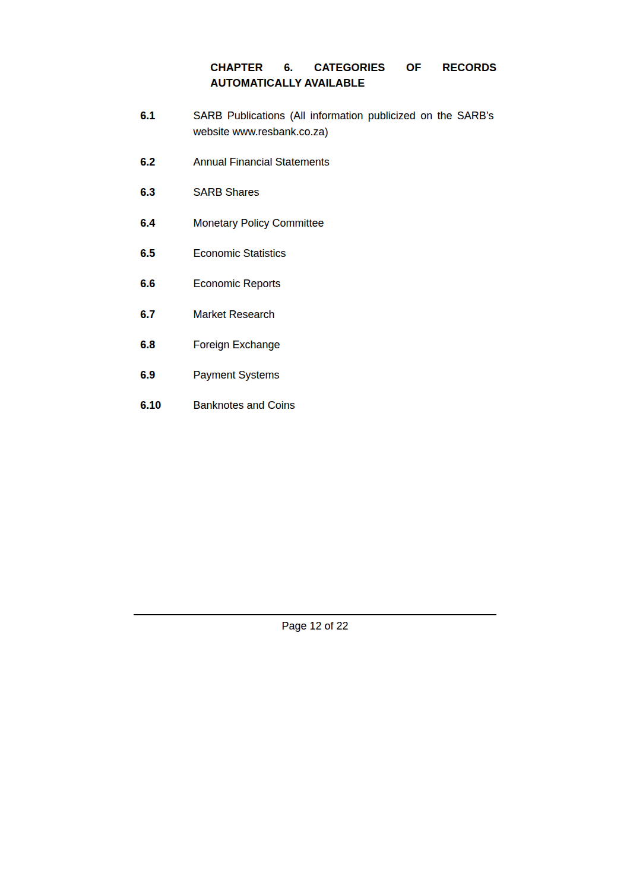CHAPTER 6. CATEGORIES OF RECORDS AUTOMATICALLY AVAILABLE
6.1 SARB Publications (All information publicized on the SARB’s website www.resbank.co.za)
6.2 Annual Financial Statements
6.3 SARB Shares
6.4 Monetary Policy Committee
6.5 Economic Statistics
6.6 Economic Reports
6.7 Market Research
6.8 Foreign Exchange
6.9 Payment Systems
6.10 Banknotes and Coins
Page 12 of 22